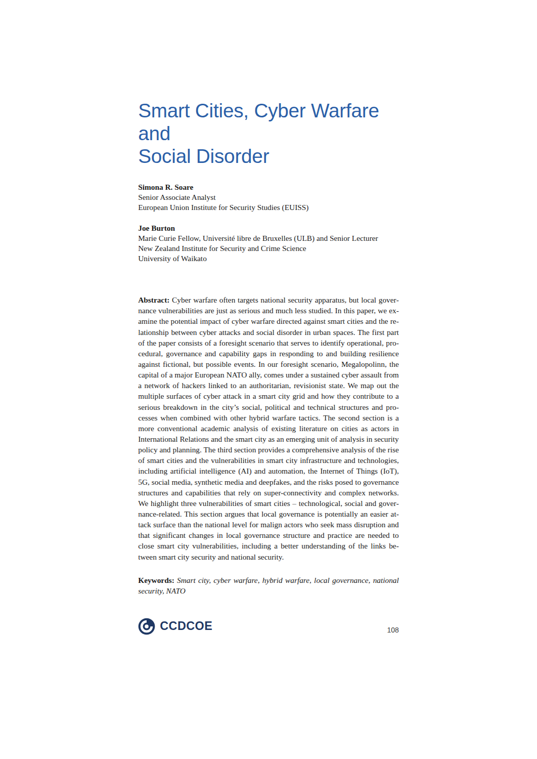Smart Cities, Cyber Warfare and
Social Disorder
Simona R. Soare
Senior Associate Analyst
European Union Institute for Security Studies (EUISS)
Joe Burton
Marie Curie Fellow, Université libre de Bruxelles (ULB) and Senior Lecturer
New Zealand Institute for Security and Crime Science
University of Waikato
Abstract: Cyber warfare often targets national security apparatus, but local governance vulnerabilities are just as serious and much less studied. In this paper, we examine the potential impact of cyber warfare directed against smart cities and the relationship between cyber attacks and social disorder in urban spaces. The first part of the paper consists of a foresight scenario that serves to identify operational, procedural, governance and capability gaps in responding to and building resilience against fictional, but possible events. In our foresight scenario, Megalopolinn, the capital of a major European NATO ally, comes under a sustained cyber assault from a network of hackers linked to an authoritarian, revisionist state. We map out the multiple surfaces of cyber attack in a smart city grid and how they contribute to a serious breakdown in the city’s social, political and technical structures and processes when combined with other hybrid warfare tactics. The second section is a more conventional academic analysis of existing literature on cities as actors in International Relations and the smart city as an emerging unit of analysis in security policy and planning. The third section provides a comprehensive analysis of the rise of smart cities and the vulnerabilities in smart city infrastructure and technologies, including artificial intelligence (AI) and automation, the Internet of Things (IoT), 5G, social media, synthetic media and deepfakes, and the risks posed to governance structures and capabilities that rely on super-connectivity and complex networks. We highlight three vulnerabilities of smart cities – technological, social and governance-related. This section argues that local governance is potentially an easier attack surface than the national level for malign actors who seek mass disruption and that significant changes in local governance structure and practice are needed to close smart city vulnerabilities, including a better understanding of the links between smart city security and national security.
Keywords: Smart city, cyber warfare, hybrid warfare, local governance, national security, NATO
CCDCOE
108